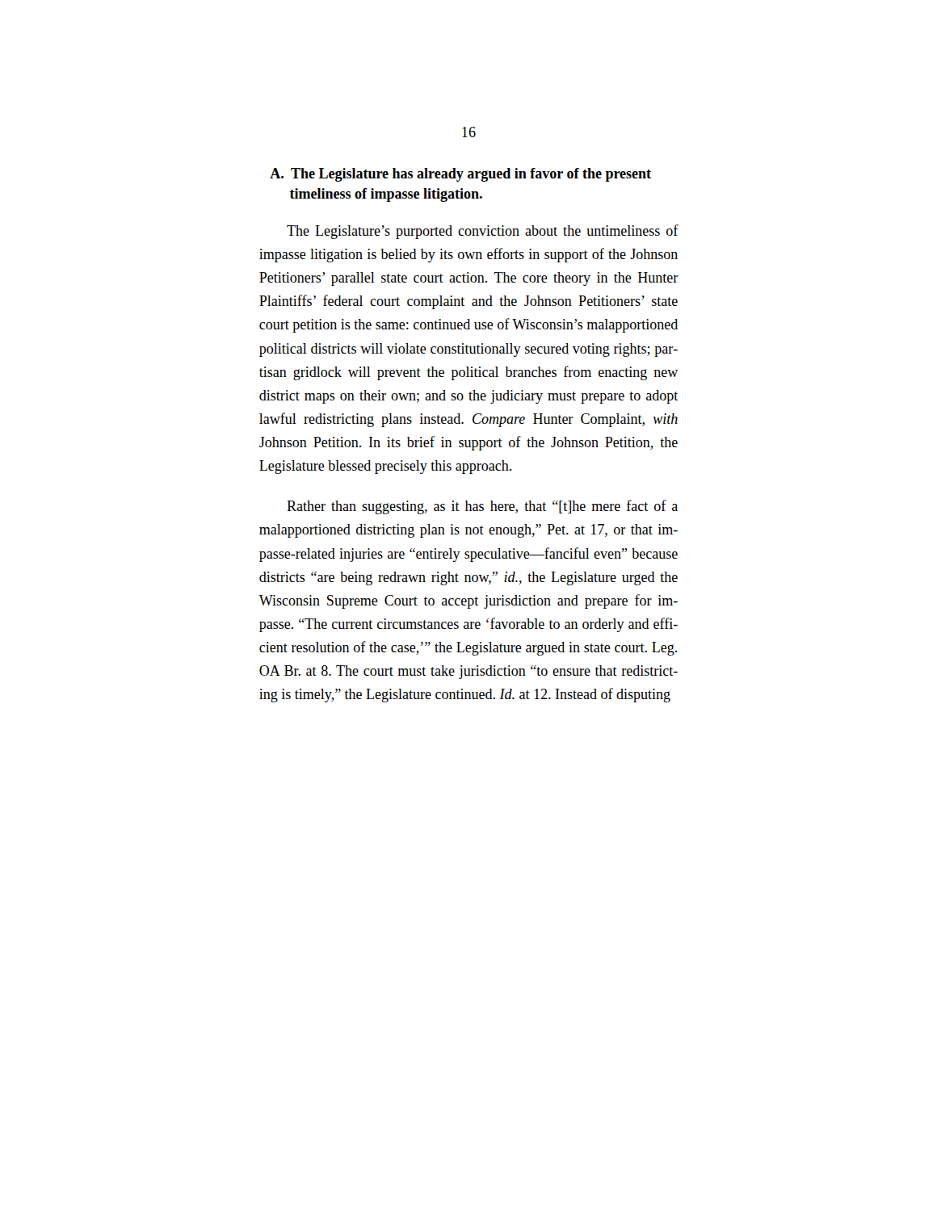16
A. The Legislature has already argued in favor of the present timeliness of impasse litigation.
The Legislature’s purported conviction about the untimeliness of impasse litigation is belied by its own efforts in support of the Johnson Petitioners’ parallel state court action. The core theory in the Hunter Plaintiffs’ federal court complaint and the Johnson Petitioners’ state court petition is the same: continued use of Wisconsin’s malapportioned political districts will violate constitutionally secured voting rights; partisan gridlock will prevent the political branches from enacting new district maps on their own; and so the judiciary must prepare to adopt lawful redistricting plans instead. Compare Hunter Complaint, with Johnson Petition. In its brief in support of the Johnson Petition, the Legislature blessed precisely this approach.
Rather than suggesting, as it has here, that “[t]he mere fact of a malapportioned districting plan is not enough,” Pet. at 17, or that impasse-related injuries are “entirely speculative—fanciful even” because districts “are being redrawn right now,” id., the Legislature urged the Wisconsin Supreme Court to accept jurisdiction and prepare for impasse. “The current circumstances are ‘favorable to an orderly and efficient resolution of the case,’” the Legislature argued in state court. Leg. OA Br. at 8. The court must take jurisdiction “to ensure that redistricting is timely,” the Legislature continued. Id. at 12. Instead of disputing